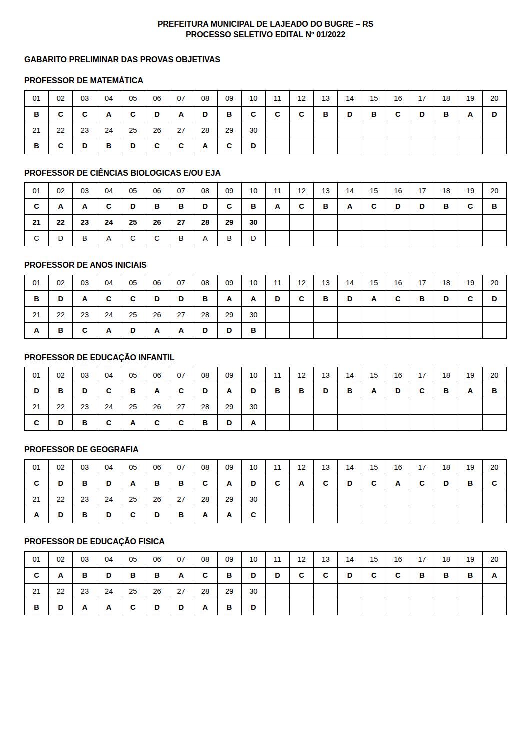PREFEITURA MUNICIPAL DE LAJEADO DO BUGRE – RS
PROCESSO SELETIVO EDITAL Nº 01/2022
GABARITO PRELIMINAR DAS PROVAS OBJETIVAS
PROFESSOR DE MATEMÁTICA
| 01 | 02 | 03 | 04 | 05 | 06 | 07 | 08 | 09 | 10 | 11 | 12 | 13 | 14 | 15 | 16 | 17 | 18 | 19 | 20 |
| B | C | C | A | C | D | A | D | B | C | C | C | B | D | B | C | D | B | A | D |
| 21 | 22 | 23 | 24 | 25 | 26 | 27 | 28 | 29 | 30 | | | | | | | | | | |
| B | C | D | B | D | C | C | A | C | D | | | | | | | | | | |
PROFESSOR DE CIÊNCIAS BIOLOGICAS E/OU EJA
| 01 | 02 | 03 | 04 | 05 | 06 | 07 | 08 | 09 | 10 | 11 | 12 | 13 | 14 | 15 | 16 | 17 | 18 | 19 | 20 |
| C | A | A | C | D | B | B | D | C | B | A | C | B | A | C | D | D | B | C | B |
| 21 | 22 | 23 | 24 | 25 | 26 | 27 | 28 | 29 | 30 | | | | | | | | | | |
| C | D | B | A | C | C | B | A | B | D | | | | | | | | | | |
PROFESSOR DE ANOS INICIAIS
| 01 | 02 | 03 | 04 | 05 | 06 | 07 | 08 | 09 | 10 | 11 | 12 | 13 | 14 | 15 | 16 | 17 | 18 | 19 | 20 |
| B | D | A | C | C | D | D | B | A | A | D | C | B | D | A | C | B | D | C | D |
| 21 | 22 | 23 | 24 | 25 | 26 | 27 | 28 | 29 | 30 | | | | | | | | | | |
| A | B | C | A | D | A | A | D | D | B | | | | | | | | | | |
PROFESSOR DE EDUCAÇÃO INFANTIL
| 01 | 02 | 03 | 04 | 05 | 06 | 07 | 08 | 09 | 10 | 11 | 12 | 13 | 14 | 15 | 16 | 17 | 18 | 19 | 20 |
| D | B | D | C | B | A | C | D | A | D | B | B | D | B | A | D | C | B | A | B |
| 21 | 22 | 23 | 24 | 25 | 26 | 27 | 28 | 29 | 30 | | | | | | | | | | |
| C | D | B | C | A | C | C | B | D | A | | | | | | | | | | |
PROFESSOR DE GEOGRAFIA
| 01 | 02 | 03 | 04 | 05 | 06 | 07 | 08 | 09 | 10 | 11 | 12 | 13 | 14 | 15 | 16 | 17 | 18 | 19 | 20 |
| C | D | B | D | A | B | B | C | A | D | C | A | C | D | C | A | C | D | B | C |
| 21 | 22 | 23 | 24 | 25 | 26 | 27 | 28 | 29 | 30 | | | | | | | | | | |
| A | D | B | D | C | D | B | A | A | C | | | | | | | | | | |
PROFESSOR DE EDUCAÇÃO FISICA
| 01 | 02 | 03 | 04 | 05 | 06 | 07 | 08 | 09 | 10 | 11 | 12 | 13 | 14 | 15 | 16 | 17 | 18 | 19 | 20 |
| C | A | B | D | B | B | A | C | B | D | D | C | C | D | C | C | B | B | B | A |
| 21 | 22 | 23 | 24 | 25 | 26 | 27 | 28 | 29 | 30 | | | | | | | | | | |
| B | D | A | A | C | D | D | A | B | D | | | | | | | | | | |